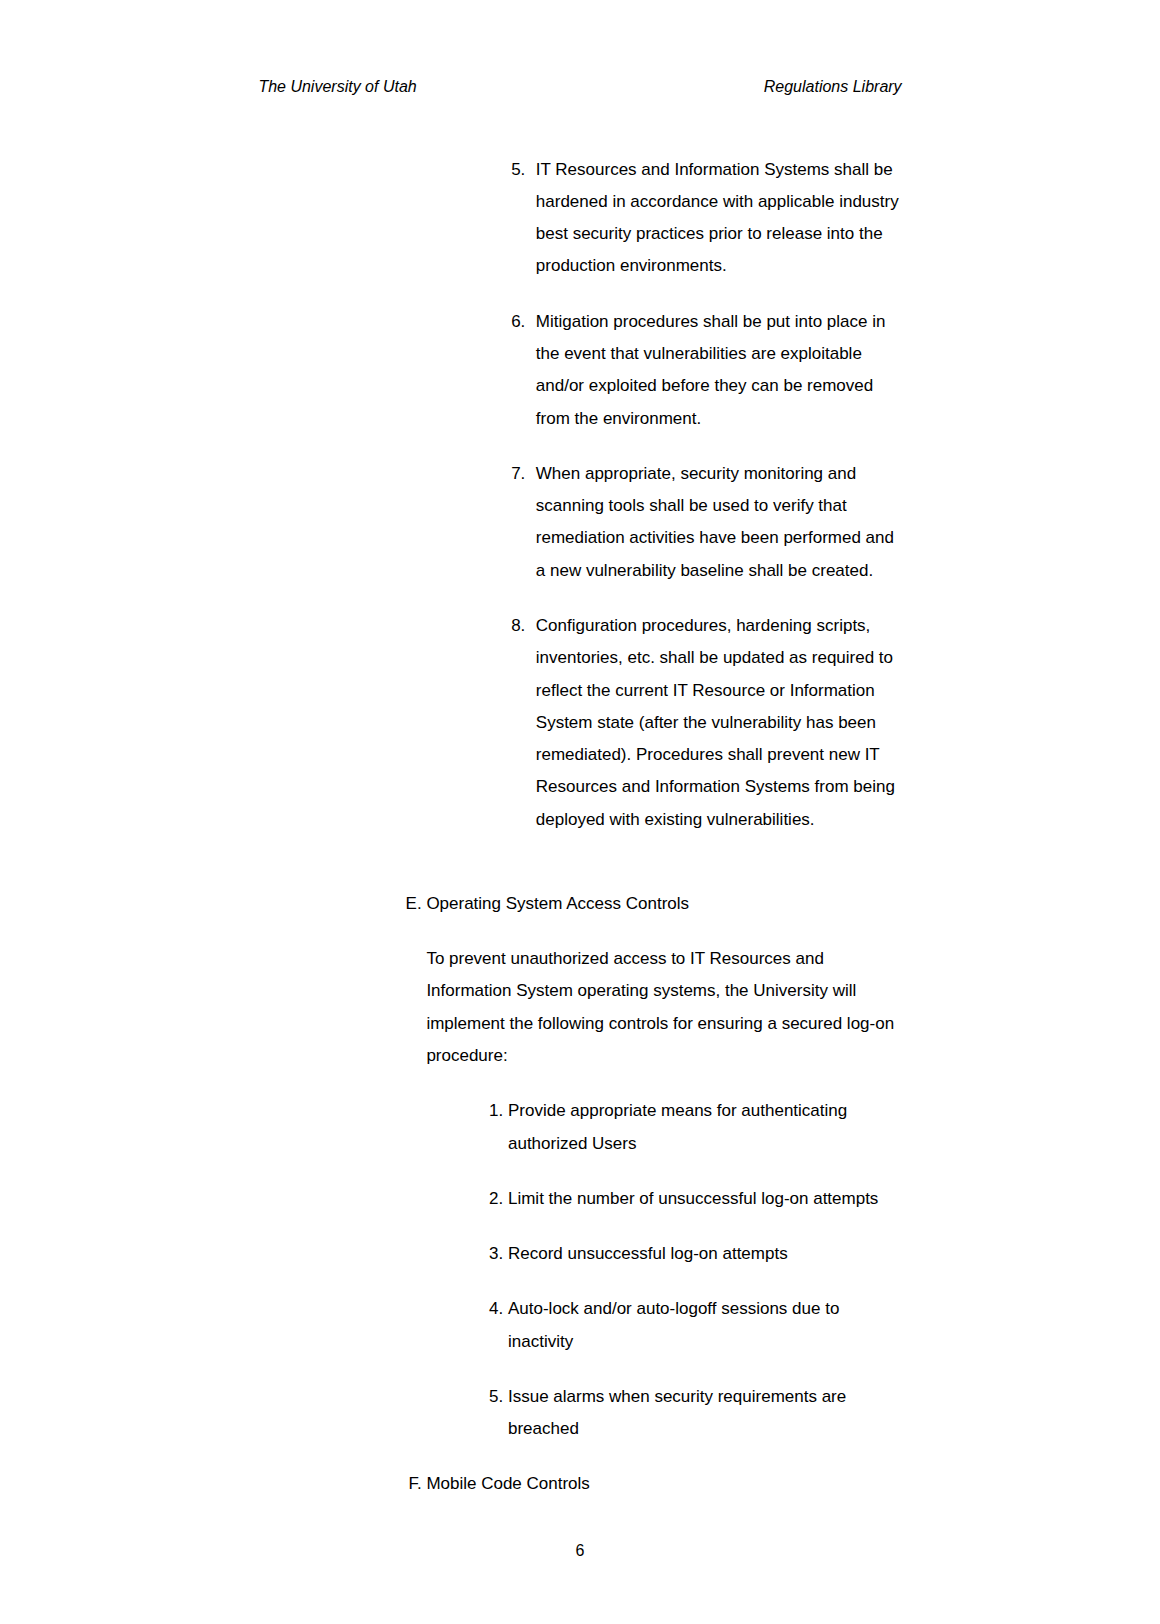The University of Utah Regulations Library
IT Resources and Information Systems shall be hardened in accordance with applicable industry best security practices prior to release into the production environments.
Mitigation procedures shall be put into place in the event that vulnerabilities are exploitable and/or exploited before they can be removed from the environment.
When appropriate, security monitoring and scanning tools shall be used to verify that remediation activities have been performed and a new vulnerability baseline shall be created.
Configuration procedures, hardening scripts, inventories, etc. shall be updated as required to reflect the current IT Resource or Information System state (after the vulnerability has been remediated). Procedures shall prevent new IT Resources and Information Systems from being deployed with existing vulnerabilities.
Operating System Access Controls
To prevent unauthorized access to IT Resources and Information System operating systems, the University will implement the following controls for ensuring a secured log-on procedure:
Provide appropriate means for authenticating authorized Users
Limit the number of unsuccessful log-on attempts
Record unsuccessful log-on attempts
Auto-lock and/or auto-logoff sessions due to inactivity
Issue alarms when security requirements are breached
Mobile Code Controls
6